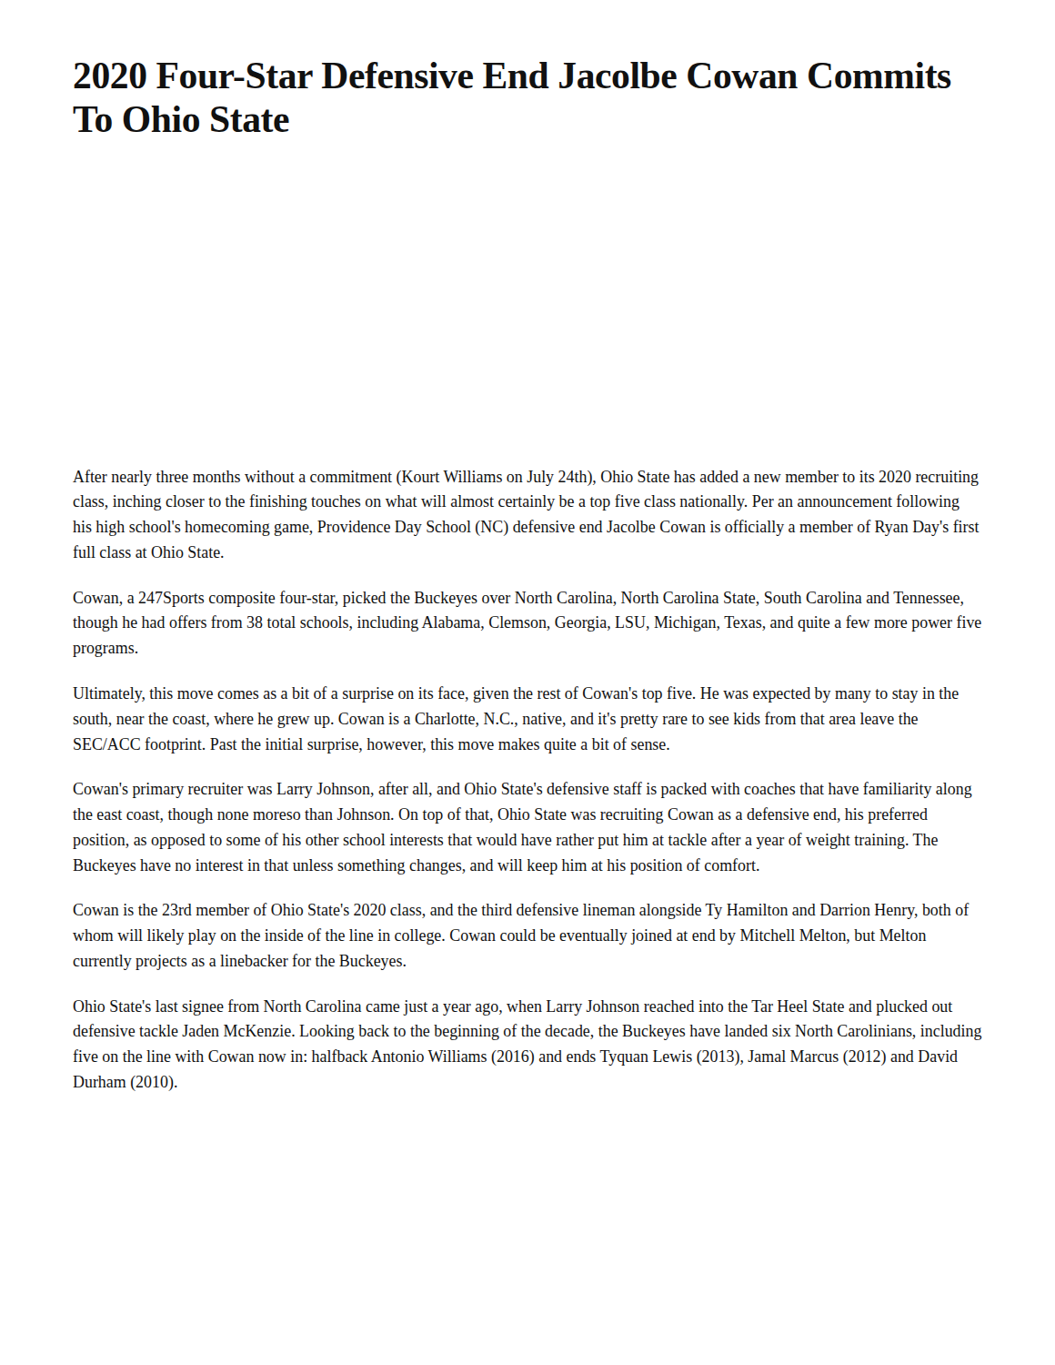2020 Four-Star Defensive End Jacolbe Cowan Commits To Ohio State
After nearly three months without a commitment (Kourt Williams on July 24th), Ohio State has added a new member to its 2020 recruiting class, inching closer to the finishing touches on what will almost certainly be a top five class nationally. Per an announcement following his high school's homecoming game, Providence Day School (NC) defensive end Jacolbe Cowan is officially a member of Ryan Day's first full class at Ohio State.
Cowan, a 247Sports composite four-star, picked the Buckeyes over North Carolina, North Carolina State, South Carolina and Tennessee, though he had offers from 38 total schools, including Alabama, Clemson, Georgia, LSU, Michigan, Texas, and quite a few more power five programs.
Ultimately, this move comes as a bit of a surprise on its face, given the rest of Cowan's top five. He was expected by many to stay in the south, near the coast, where he grew up. Cowan is a Charlotte, N.C., native, and it's pretty rare to see kids from that area leave the SEC/ACC footprint. Past the initial surprise, however, this move makes quite a bit of sense.
Cowan's primary recruiter was Larry Johnson, after all, and Ohio State's defensive staff is packed with coaches that have familiarity along the east coast, though none moreso than Johnson. On top of that, Ohio State was recruiting Cowan as a defensive end, his preferred position, as opposed to some of his other school interests that would have rather put him at tackle after a year of weight training. The Buckeyes have no interest in that unless something changes, and will keep him at his position of comfort.
Cowan is the 23rd member of Ohio State's 2020 class, and the third defensive lineman alongside Ty Hamilton and Darrion Henry, both of whom will likely play on the inside of the line in college. Cowan could be eventually joined at end by Mitchell Melton, but Melton currently projects as a linebacker for the Buckeyes.
Ohio State's last signee from North Carolina came just a year ago, when Larry Johnson reached into the Tar Heel State and plucked out defensive tackle Jaden McKenzie. Looking back to the beginning of the decade, the Buckeyes have landed six North Carolinians, including five on the line with Cowan now in: halfback Antonio Williams (2016) and ends Tyquan Lewis (2013), Jamal Marcus (2012) and David Durham (2010).